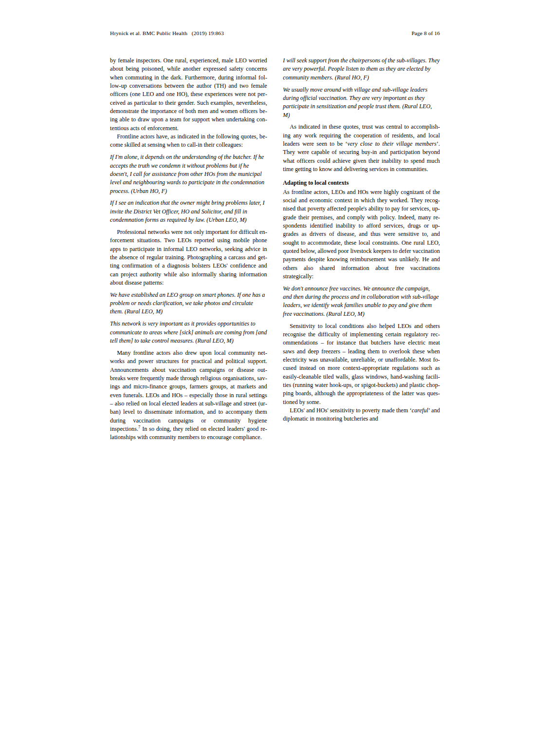Hrynick et al. BMC Public Health (2019) 19:863
Page 8 of 16
by female inspectors. One rural, experienced, male LEO worried about being poisoned, while another expressed safety concerns when commuting in the dark. Furthermore, during informal follow-up conversations between the author (TH) and two female officers (one LEO and one HO), these experiences were not perceived as particular to their gender. Such examples, nevertheless, demonstrate the importance of both men and women officers being able to draw upon a team for support when undertaking contentious acts of enforcement.
Frontline actors have, as indicated in the following quotes, become skilled at sensing when to call-in their colleagues:
If I'm alone, it depends on the understanding of the butcher. If he accepts the truth we condemn it without problems but if he doesn't, I call for assistance from other HOs from the municipal level and neighbouring wards to participate in the condemnation process. (Urban HO, F)
If I see an indication that the owner might bring problems later, I invite the District Vet Officer, HO and Solicitor, and fill in condemnation forms as required by law. (Urban LEO, M)
Professional networks were not only important for difficult enforcement situations. Two LEOs reported using mobile phone apps to participate in informal LEO networks, seeking advice in the absence of regular training. Photographing a carcass and getting confirmation of a diagnosis bolsters LEOs' confidence and can project authority while also informally sharing information about disease patterns:
We have established an LEO group on smart phones. If one has a problem or needs clarification, we take photos and circulate them. (Rural LEO, M)
This network is very important as it provides opportunities to communicate to areas where [sick] animals are coming from [and tell them] to take control measures. (Rural LEO, M)
Many frontline actors also drew upon local community networks and power structures for practical and political support. Announcements about vaccination campaigns or disease outbreaks were frequently made through religious organisations, savings and micro-finance groups, farmers groups, at markets and even funerals. LEOs and HOs – especially those in rural settings – also relied on local elected leaders at sub-village and street (urban) level to disseminate information, and to accompany them during vaccination campaigns or community hygiene inspections.7 In so doing, they relied on elected leaders' good relationships with community members to encourage compliance.
I will seek support from the chairpersons of the sub-villages. They are very powerful. People listen to them as they are elected by community members. (Rural HO, F)
We usually move around with village and sub-village leaders during official vaccination. They are very important as they participate in sensitization and people trust them. (Rural LEO, M)
As indicated in these quotes, trust was central to accomplishing any work requiring the cooperation of residents, and local leaders were seen to be ‘very close to their village members’. They were capable of securing buy-in and participation beyond what officers could achieve given their inability to spend much time getting to know and delivering services in communities.
Adapting to local contexts
As frontline actors, LEOs and HOs were highly cognizant of the social and economic context in which they worked. They recognised that poverty affected people's ability to pay for services, upgrade their premises, and comply with policy. Indeed, many respondents identified inability to afford services, drugs or upgrades as drivers of disease, and thus were sensitive to, and sought to accommodate, these local constraints. One rural LEO, quoted below, allowed poor livestock keepers to defer vaccination payments despite knowing reimbursement was unlikely. He and others also shared information about free vaccinations strategically:
We don't announce free vaccines. We announce the campaign, and then during the process and in collaboration with sub-village leaders, we identify weak families unable to pay and give them free vaccinations. (Rural LEO, M)
Sensitivity to local conditions also helped LEOs and others recognise the difficulty of implementing certain regulatory recommendations – for instance that butchers have electric meat saws and deep freezers – leading them to overlook these when electricity was unavailable, unreliable, or unaffordable. Most focused instead on more context-appropriate regulations such as easily-cleanable tiled walls, glass windows, hand-washing facilities (running water hook-ups, or spigot-buckets) and plastic chopping boards, although the appropriateness of the latter was questioned by some.
LEOs' and HOs' sensitivity to poverty made them ‘careful’ and diplomatic in monitoring butcheries and